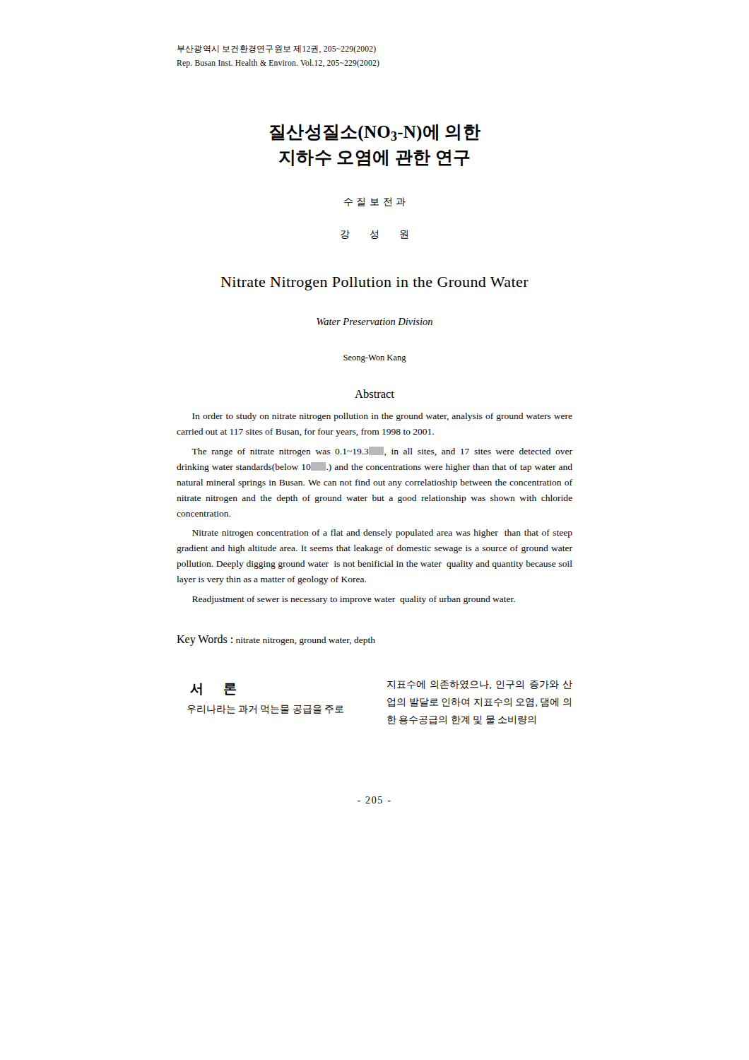부산광역시 보건환경연구원보 제12권, 205~229(2002)
Rep. Busan Inst. Health & Environ. Vol.12, 205~229(2002)
질산성질소(NO3-N)에 의한
지하수 오염에 관한 연구
수질보전과
강 성 원
Nitrate Nitrogen Pollution in the Ground Water
Water Preservation Division
Seong-Won Kang
Abstract
In order to study on nitrate nitrogen pollution in the ground water, analysis of ground waters were carried out at 117 sites of Busan, for four years, from 1998 to 2001.
The range of nitrate nitrogen was 0.1~19.3mg/L, in all sites, and 17 sites were detected over drinking water standards(below 10mg/L.) and the concentrations were higher than that of tap water and natural mineral springs in Busan. We can not find out any correlatioship between the concentration of nitrate nitrogen and the depth of ground water but a good relationship was shown with chloride concentration.
Nitrate nitrogen concentration of a flat and densely populated area was higher than that of steep gradient and high altitude area. It seems that leakage of domestic sewage is a source of ground water pollution. Deeply digging ground water is not benificial in the water quality and quantity because soil layer is very thin as a matter of geology of Korea.
Readjustment of sewer is necessary to improve water quality of urban ground water.
Key Words : nitrate nitrogen, ground water, depth
서 론
우리나라는 과거 먹는물 공급을 주로
지표수에 의존하였으나, 인구의 증가와 산업의 발달로 인하여 지표수의 오염, 댐에 의한 용수공급의 한계 및 물 소비량의
- 205 -